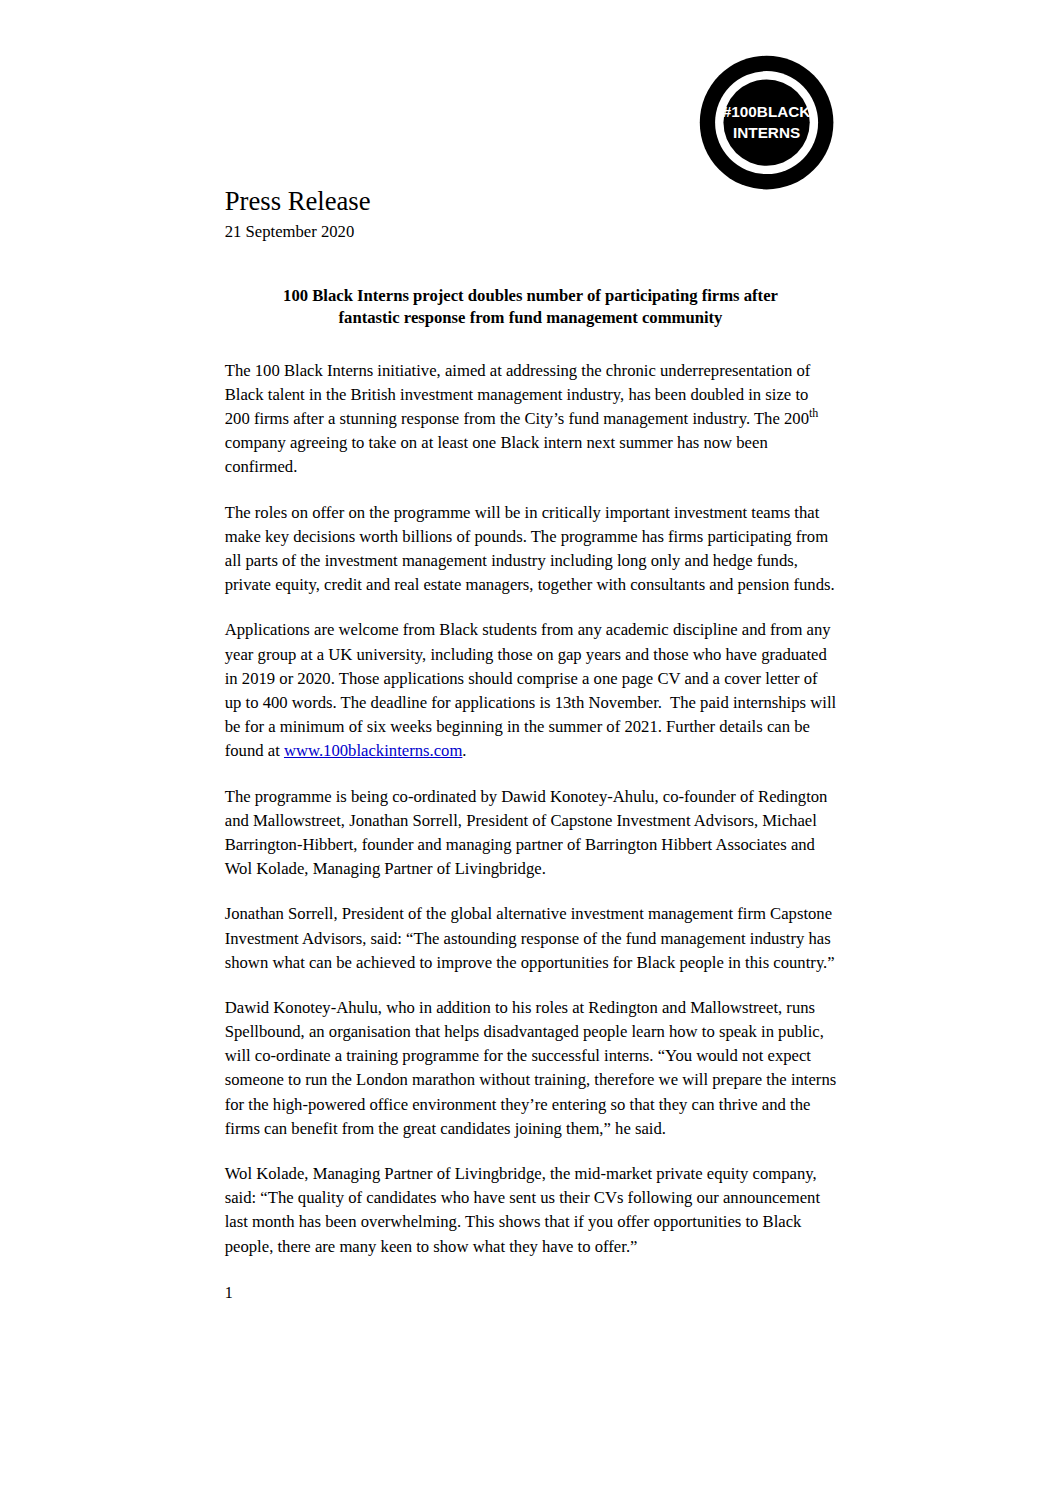#100BLACK INTERNS
Press Release
21 September 2020
100 Black Interns project doubles number of participating firms after fantastic response from fund management community
The 100 Black Interns initiative, aimed at addressing the chronic underrepresentation of Black talent in the British investment management industry, has been doubled in size to 200 firms after a stunning response from the City’s fund management industry. The 200th company agreeing to take on at least one Black intern next summer has now been confirmed.
The roles on offer on the programme will be in critically important investment teams that make key decisions worth billions of pounds. The programme has firms participating from all parts of the investment management industry including long only and hedge funds, private equity, credit and real estate managers, together with consultants and pension funds.
Applications are welcome from Black students from any academic discipline and from any year group at a UK university, including those on gap years and those who have graduated in 2019 or 2020. Those applications should comprise a one page CV and a cover letter of up to 400 words. The deadline for applications is 13th November. The paid internships will be for a minimum of six weeks beginning in the summer of 2021. Further details can be found at www.100blackinterns.com.
The programme is being co-ordinated by Dawid Konotey-Ahulu, co-founder of Redington and Mallowstreet, Jonathan Sorrell, President of Capstone Investment Advisors, Michael Barrington-Hibbert, founder and managing partner of Barrington Hibbert Associates and Wol Kolade, Managing Partner of Livingbridge.
Jonathan Sorrell, President of the global alternative investment management firm Capstone Investment Advisors, said: “The astounding response of the fund management industry has shown what can be achieved to improve the opportunities for Black people in this country.”
Dawid Konotey-Ahulu, who in addition to his roles at Redington and Mallowstreet, runs Spellbound, an organisation that helps disadvantaged people learn how to speak in public, will co-ordinate a training programme for the successful interns. “You would not expect someone to run the London marathon without training, therefore we will prepare the interns for the high-powered office environment they’re entering so that they can thrive and the firms can benefit from the great candidates joining them,” he said.
Wol Kolade, Managing Partner of Livingbridge, the mid-market private equity company, said: “The quality of candidates who have sent us their CVs following our announcement last month has been overwhelming. This shows that if you offer opportunities to Black people, there are many keen to show what they have to offer.”
1